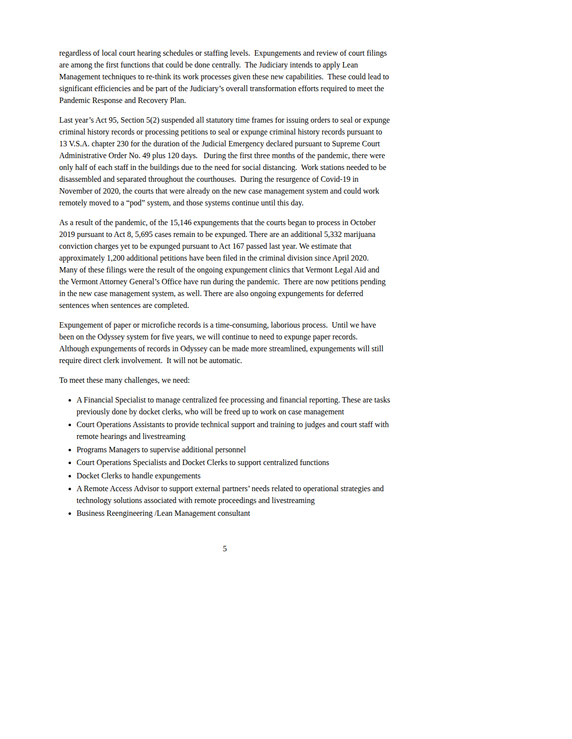regardless of local court hearing schedules or staffing levels. Expungements and review of court filings are among the first functions that could be done centrally. The Judiciary intends to apply Lean Management techniques to re-think its work processes given these new capabilities. These could lead to significant efficiencies and be part of the Judiciary’s overall transformation efforts required to meet the Pandemic Response and Recovery Plan.
Last year’s Act 95, Section 5(2) suspended all statutory time frames for issuing orders to seal or expunge criminal history records or processing petitions to seal or expunge criminal history records pursuant to 13 V.S.A. chapter 230 for the duration of the Judicial Emergency declared pursuant to Supreme Court Administrative Order No. 49 plus 120 days. During the first three months of the pandemic, there were only half of each staff in the buildings due to the need for social distancing. Work stations needed to be disassembled and separated throughout the courthouses. During the resurgence of Covid-19 in November of 2020, the courts that were already on the new case management system and could work remotely moved to a “pod” system, and those systems continue until this day.
As a result of the pandemic, of the 15,146 expungements that the courts began to process in October 2019 pursuant to Act 8, 5,695 cases remain to be expunged. There are an additional 5,332 marijuana conviction charges yet to be expunged pursuant to Act 167 passed last year. We estimate that approximately 1,200 additional petitions have been filed in the criminal division since April 2020. Many of these filings were the result of the ongoing expungement clinics that Vermont Legal Aid and the Vermont Attorney General’s Office have run during the pandemic. There are now petitions pending in the new case management system, as well. There are also ongoing expungements for deferred sentences when sentences are completed.
Expungement of paper or microfiche records is a time-consuming, laborious process. Until we have been on the Odyssey system for five years, we will continue to need to expunge paper records. Although expungements of records in Odyssey can be made more streamlined, expungements will still require direct clerk involvement. It will not be automatic.
To meet these many challenges, we need:
A Financial Specialist to manage centralized fee processing and financial reporting. These are tasks previously done by docket clerks, who will be freed up to work on case management
Court Operations Assistants to provide technical support and training to judges and court staff with remote hearings and livestreaming
Programs Managers to supervise additional personnel
Court Operations Specialists and Docket Clerks to support centralized functions
Docket Clerks to handle expungements
A Remote Access Advisor to support external partners’ needs related to operational strategies and technology solutions associated with remote proceedings and livestreaming
Business Reengineering /Lean Management consultant
5